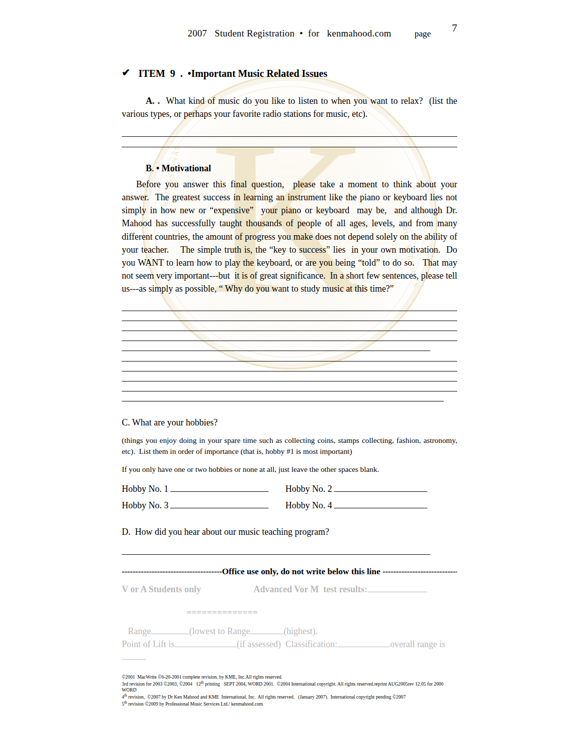PROFESSIONAL MUSIC SERVICES
2007 Student Registration • for kenmahood.com
page
7
✔ ITEM 9 . •Important Music Related Issues
A. . What kind of music do you like to listen to when you want to relax? (list the various types, or perhaps your favorite radio stations for music, etc).
B. • Motivational
Before you answer this final question, please take a moment to think about your answer. The greatest success in learning an instrument like the piano or keyboard lies not simply in how new or “expensive” your piano or keyboard may be, and although Dr. Mahood has successfully taught thousands of people of all ages, levels, and from many different countries, the amount of progress you make does not depend solely on the ability of your teacher. The simple truth is, the “key to success” lies in your own motivation. Do you WANT to learn how to play the keyboard, or are you being “told” to do so. That may not seem very important---but it is of great significance. In a short few sentences, please tell us---as simply as possible, “ Why do you want to study music at this time?”
C. What are your hobbies?
(things you enjoy doing in your spare time such as collecting coins, stamps collecting, fashion, astronomy, etc). List them in order of importance (that is, hobby #1 is most important)
If you only have one or two hobbies or none at all, just leave the other spaces blank.
Hobby No. 1
Hobby No. 2
Hobby No. 3
Hobby No. 4
D. How did you hear about our music teaching program?
-------------------------------------Office use only, do not write below this line -------------------------------------
V or A Students only
Advanced Vor M test results:
==============
Range (lowest to Range (highest).
Point of Lift is (if assessed) Classification: overall range is
©2001 MacWrite ©6-20-2001 complete revision. by KME, Inc.All rights reserved.
3rd revision for 2003 ©2003, ©2004 12th printing SEPT 2004, WORD 2001. ©2004 International copyright. All rights reserved.reprint AUG2005rev 12.05 for 2006 WORD
4th revision, ©2007 by Dr Ken Mahood and KME International, Inc. All rights reserved. (January 2007). International copyright pending ©2007
5th revision ©2009 by Professional Music Services Ltd./ kenmahood.com